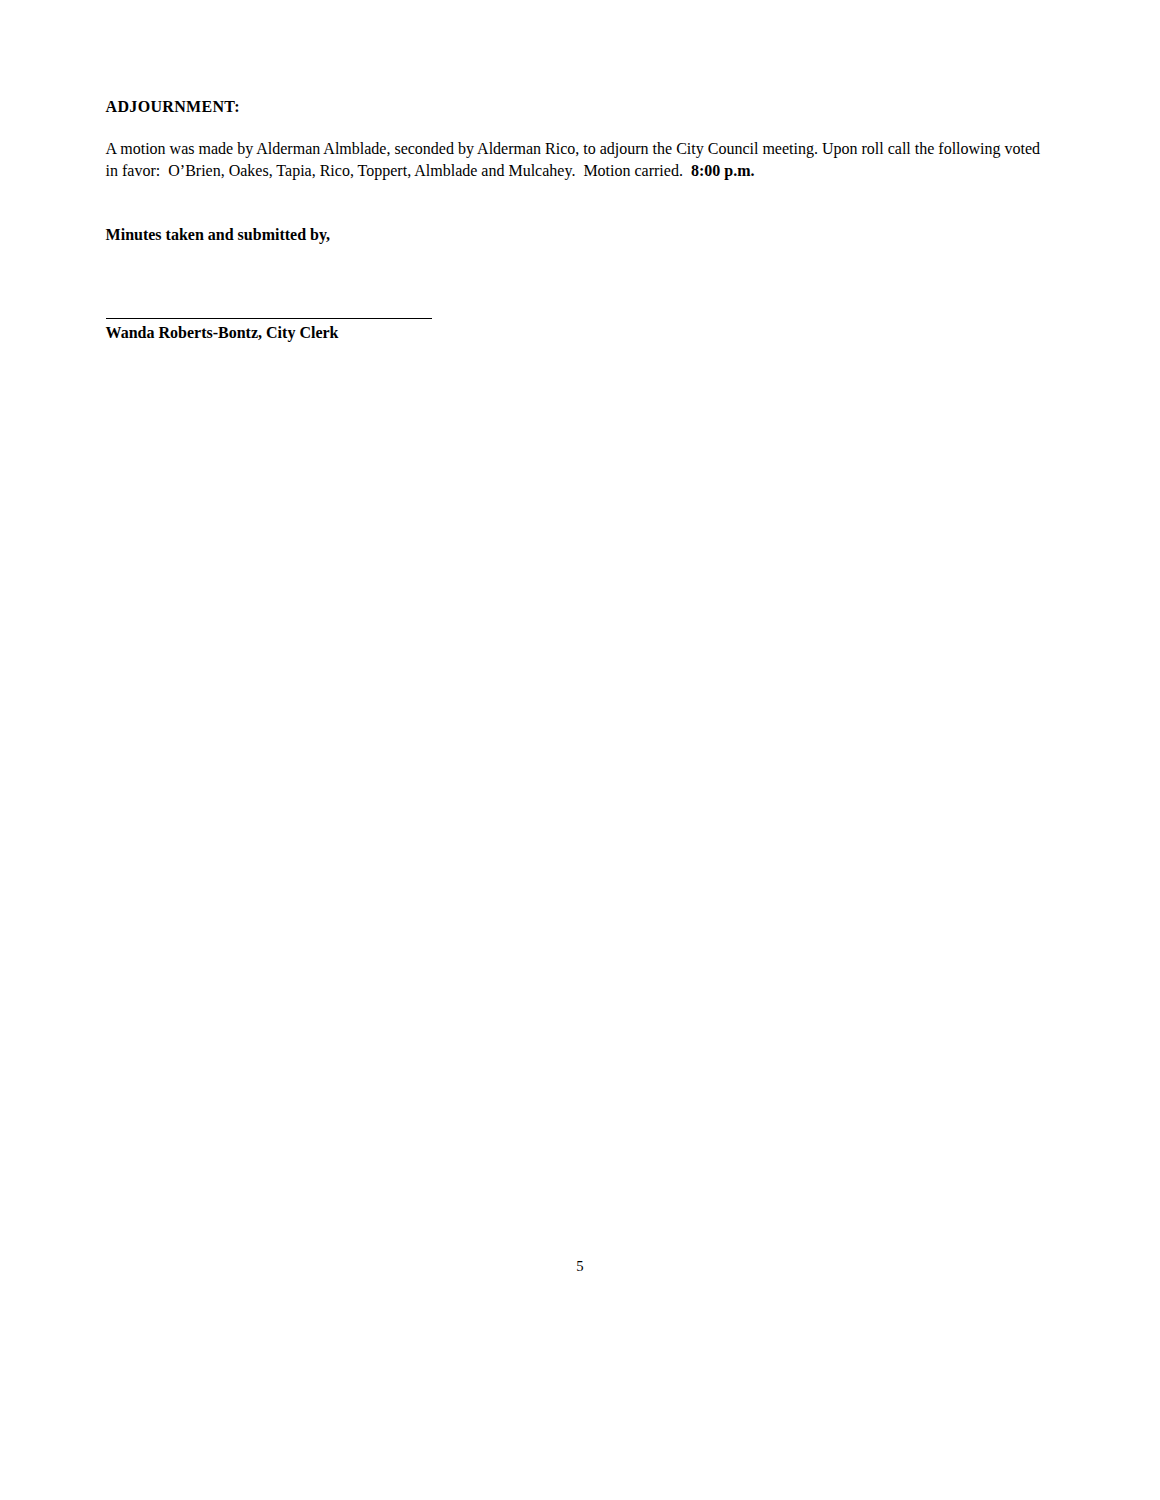ADJOURNMENT:
A motion was made by Alderman Almblade, seconded by Alderman Rico, to adjourn the City Council meeting. Upon roll call the following voted in favor: O’Brien, Oakes, Tapia, Rico, Toppert, Almblade and Mulcahey. Motion carried. 8:00 p.m.
Minutes taken and submitted by,
Wanda Roberts-Bontz, City Clerk
5